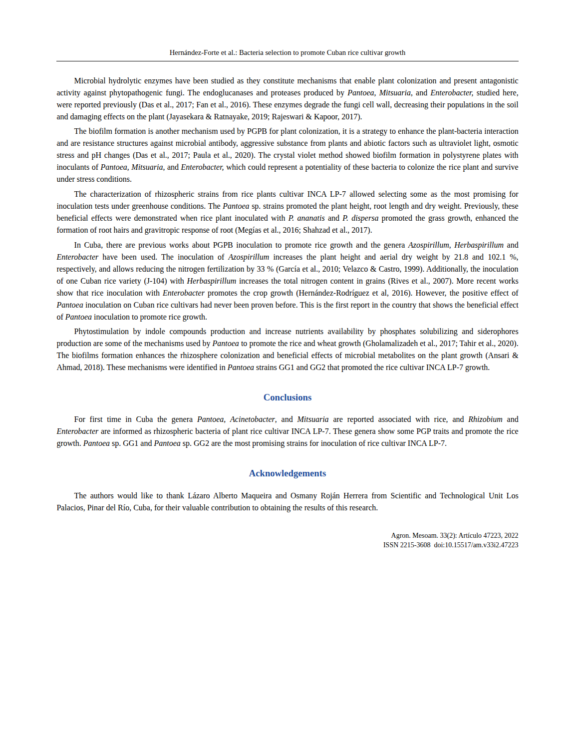Hernández-Forte et al.: Bacteria selection to promote Cuban rice cultivar growth
Microbial hydrolytic enzymes have been studied as they constitute mechanisms that enable plant colonization and present antagonistic activity against phytopathogenic fungi. The endoglucanases and proteases produced by Pantoea, Mitsuaria, and Enterobacter, studied here, were reported previously (Das et al., 2017; Fan et al., 2016). These enzymes degrade the fungi cell wall, decreasing their populations in the soil and damaging effects on the plant (Jayasekara & Ratnayake, 2019; Rajeswari & Kapoor, 2017).
The biofilm formation is another mechanism used by PGPB for plant colonization, it is a strategy to enhance the plant-bacteria interaction and are resistance structures against microbial antibody, aggressive substance from plants and abiotic factors such as ultraviolet light, osmotic stress and pH changes (Das et al., 2017; Paula et al., 2020). The crystal violet method showed biofilm formation in polystyrene plates with inoculants of Pantoea, Mitsuaria, and Enterobacter, which could represent a potentiality of these bacteria to colonize the rice plant and survive under stress conditions.
The characterization of rhizospheric strains from rice plants cultivar INCA LP-7 allowed selecting some as the most promising for inoculation tests under greenhouse conditions. The Pantoea sp. strains promoted the plant height, root length and dry weight. Previously, these beneficial effects were demonstrated when rice plant inoculated with P. ananatis and P. dispersa promoted the grass growth, enhanced the formation of root hairs and gravitropic response of root (Megías et al., 2016; Shahzad et al., 2017).
In Cuba, there are previous works about PGPB inoculation to promote rice growth and the genera Azospirillum, Herbaspirillum and Enterobacter have been used. The inoculation of Azospirillum increases the plant height and aerial dry weight by 21.8 and 102.1 %, respectively, and allows reducing the nitrogen fertilization by 33 % (García et al., 2010; Velazco & Castro, 1999). Additionally, the inoculation of one Cuban rice variety (J-104) with Herbaspirillum increases the total nitrogen content in grains (Rives et al., 2007). More recent works show that rice inoculation with Enterobacter promotes the crop growth (Hernández-Rodríguez et al, 2016). However, the positive effect of Pantoea inoculation on Cuban rice cultivars had never been proven before. This is the first report in the country that shows the beneficial effect of Pantoea inoculation to promote rice growth.
Phytostimulation by indole compounds production and increase nutrients availability by phosphates solubilizing and siderophores production are some of the mechanisms used by Pantoea to promote the rice and wheat growth (Gholamalizadeh et al., 2017; Tahir et al., 2020). The biofilms formation enhances the rhizosphere colonization and beneficial effects of microbial metabolites on the plant growth (Ansari & Ahmad, 2018). These mechanisms were identified in Pantoea strains GG1 and GG2 that promoted the rice cultivar INCA LP-7 growth.
Conclusions
For first time in Cuba the genera Pantoea, Acinetobacter, and Mitsuaria are reported associated with rice, and Rhizobium and Enterobacter are informed as rhizospheric bacteria of plant rice cultivar INCA LP-7. These genera show some PGP traits and promote the rice growth. Pantoea sp. GG1 and Pantoea sp. GG2 are the most promising strains for inoculation of rice cultivar INCA LP-7.
Acknowledgements
The authors would like to thank Lázaro Alberto Maqueira and Osmany Roján Herrera from Scientific and Technological Unit Los Palacios, Pinar del Río, Cuba, for their valuable contribution to obtaining the results of this research.
Agron. Mesoam. 33(2): Artículo 47223, 2022
ISSN 2215-3608 doi:10.15517/am.v33i2.47223